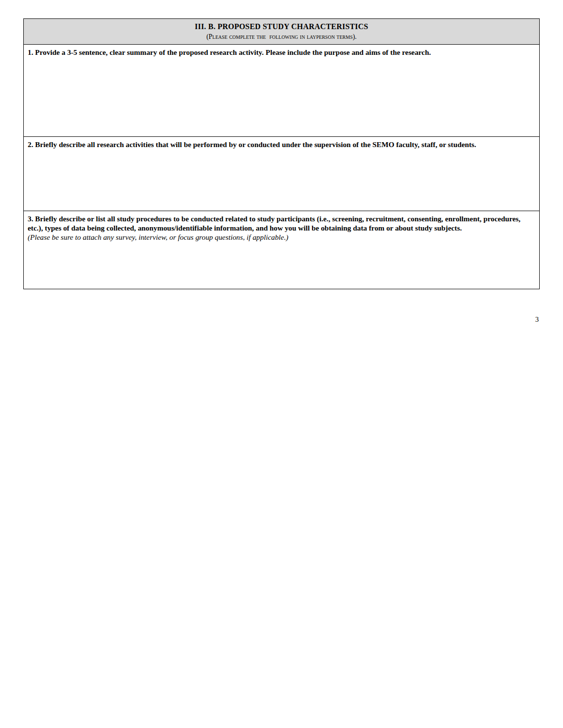| III. B. PROPOSED STUDY CHARACTERISTICS (Please complete the following in layperson terms). |
| 1. Provide a 3-5 sentence, clear summary of the proposed research activity. Please include the purpose and aims of the research. |
| 2. Briefly describe all research activities that will be performed by or conducted under the supervision of the SEMO faculty, staff, or students. |
| 3. Briefly describe or list all study procedures to be conducted related to study participants (i.e., screening, recruitment, consenting, enrollment, procedures, etc.), types of data being collected, anonymous/identifiable information, and how you will be obtaining data from or about study subjects. (Please be sure to attach any survey, interview, or focus group questions, if applicable.) |
3